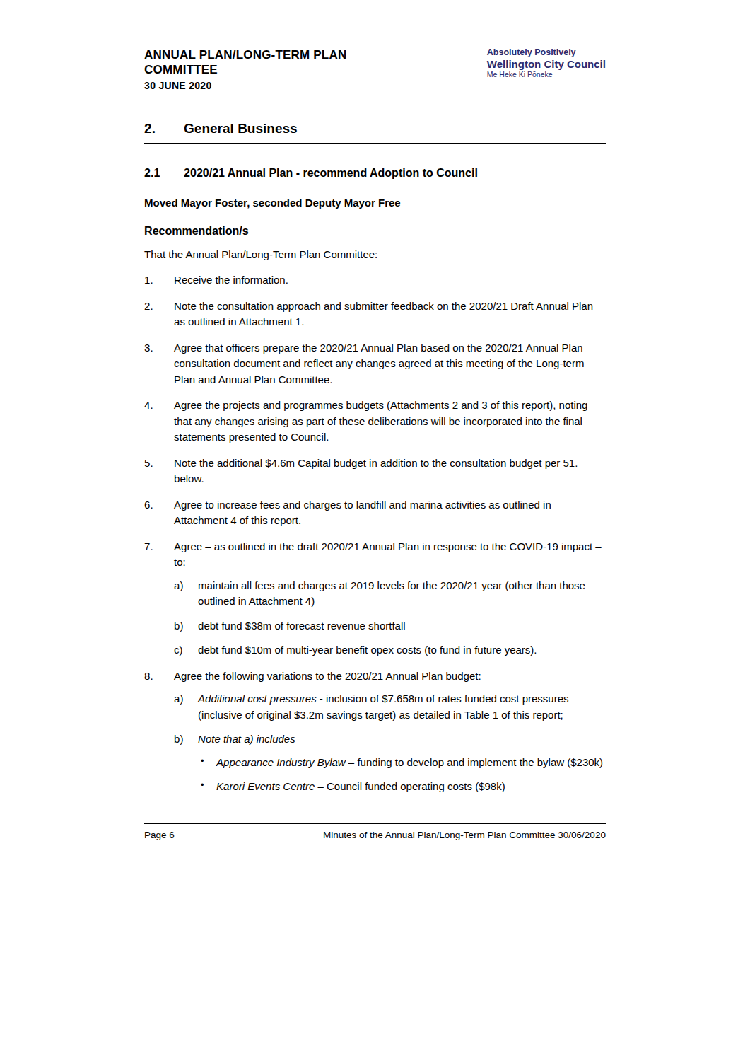ANNUAL PLAN/LONG-TERM PLAN
COMMITTEE
30 JUNE 2020
Absolutely Positively
Wellington City Council
Me Heke Ki Pōneke
2. General Business
2.12020/21 Annual Plan - recommend Adoption to Council
Moved Mayor Foster, seconded Deputy Mayor Free
Recommendation/s
That the Annual Plan/Long-Term Plan Committee:
1. Receive the information.
2. Note the consultation approach and submitter feedback on the 2020/21 Draft Annual Plan as outlined in Attachment 1.
3. Agree that officers prepare the 2020/21 Annual Plan based on the 2020/21 Annual Plan consultation document and reflect any changes agreed at this meeting of the Long-term Plan and Annual Plan Committee.
4. Agree the projects and programmes budgets (Attachments 2 and 3 of this report), noting that any changes arising as part of these deliberations will be incorporated into the final statements presented to Council.
5. Note the additional $4.6m Capital budget in addition to the consultation budget per 51. below.
6. Agree to increase fees and charges to landfill and marina activities as outlined in Attachment 4 of this report.
7. Agree – as outlined in the draft 2020/21 Annual Plan in response to the COVID-19 impact – to:
a) maintain all fees and charges at 2019 levels for the 2020/21 year (other than those outlined in Attachment 4)
b) debt fund $38m of forecast revenue shortfall
c) debt fund $10m of multi-year benefit opex costs (to fund in future years).
8. Agree the following variations to the 2020/21 Annual Plan budget:
a) Additional cost pressures - inclusion of $7.658m of rates funded cost pressures (inclusive of original $3.2m savings target) as detailed in Table 1 of this report;
b) Note that a) includes
Appearance Industry Bylaw – funding to develop and implement the bylaw ($230k)
Karori Events Centre – Council funded operating costs ($98k)
Page 6 Minutes of the Annual Plan/Long-Term Plan Committee 30/06/2020